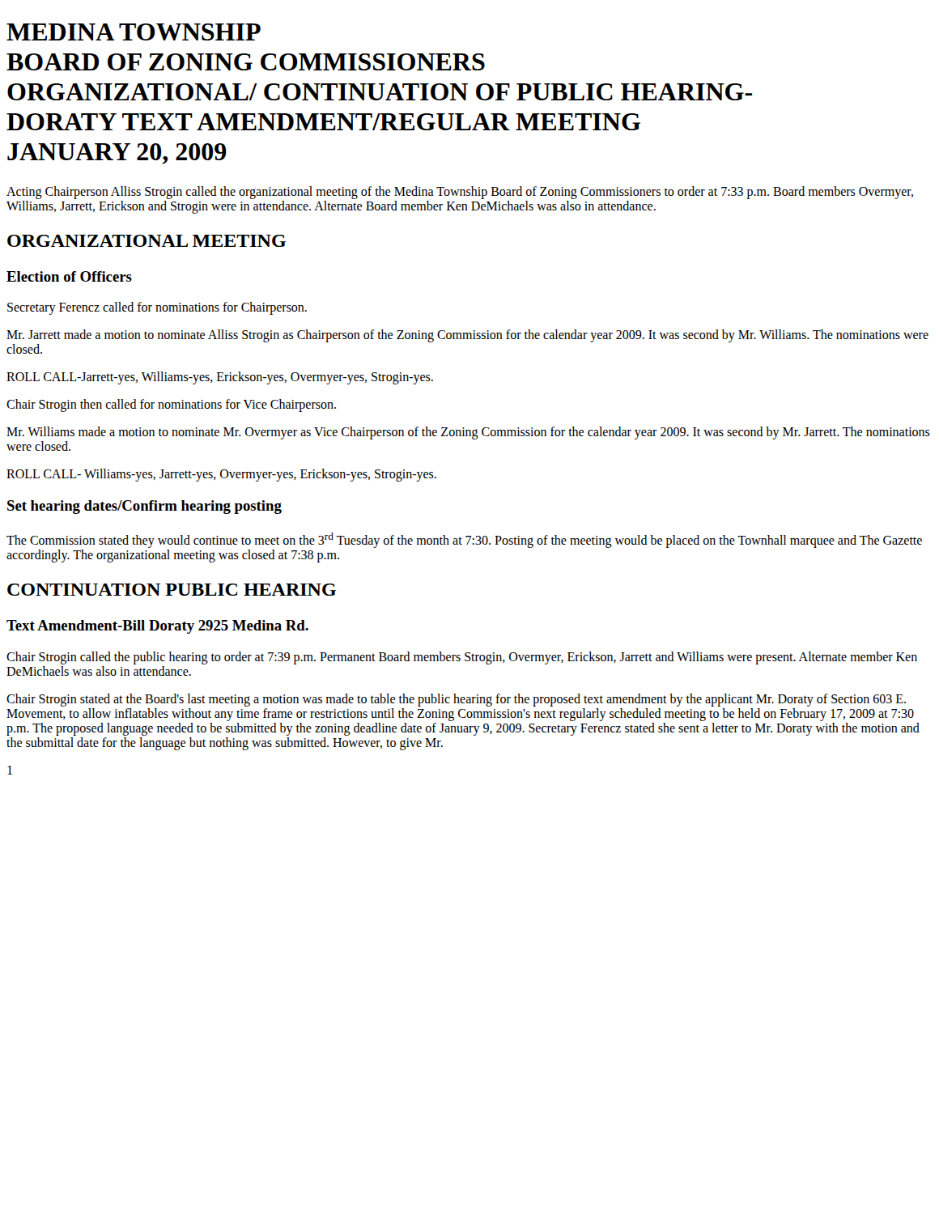MEDINA TOWNSHIP
BOARD OF ZONING COMMISSIONERS
ORGANIZATIONAL/ CONTINUATION OF PUBLIC HEARING-
DORATY TEXT AMENDMENT/REGULAR MEETING
JANUARY 20, 2009
Acting Chairperson Alliss Strogin called the organizational meeting of the Medina Township Board of Zoning Commissioners to order at 7:33 p.m. Board members Overmyer, Williams, Jarrett, Erickson and Strogin were in attendance. Alternate Board member Ken DeMichaels was also in attendance.
ORGANIZATIONAL MEETING
Election of Officers
Secretary Ferencz called for nominations for Chairperson.
Mr. Jarrett made a motion to nominate Alliss Strogin as Chairperson of the Zoning Commission for the calendar year 2009. It was second by Mr. Williams. The nominations were closed.
ROLL CALL-Jarrett-yes, Williams-yes, Erickson-yes, Overmyer-yes, Strogin-yes.
Chair Strogin then called for nominations for Vice Chairperson.
Mr. Williams made a motion to nominate Mr. Overmyer as Vice Chairperson of the Zoning Commission for the calendar year 2009. It was second by Mr. Jarrett. The nominations were closed.
ROLL CALL- Williams-yes, Jarrett-yes, Overmyer-yes, Erickson-yes, Strogin-yes.
Set hearing dates/Confirm hearing posting
The Commission stated they would continue to meet on the 3rd Tuesday of the month at 7:30. Posting of the meeting would be placed on the Townhall marquee and The Gazette accordingly. The organizational meeting was closed at 7:38 p.m.
CONTINUATION PUBLIC HEARING
Text Amendment-Bill Doraty 2925 Medina Rd.
Chair Strogin called the public hearing to order at 7:39 p.m. Permanent Board members Strogin, Overmyer, Erickson, Jarrett and Williams were present. Alternate member Ken DeMichaels was also in attendance.
Chair Strogin stated at the Board's last meeting a motion was made to table the public hearing for the proposed text amendment by the applicant Mr. Doraty of Section 603 E. Movement, to allow inflatables without any time frame or restrictions until the Zoning Commission's next regularly scheduled meeting to be held on February 17, 2009 at 7:30 p.m. The proposed language needed to be submitted by the zoning deadline date of January 9, 2009. Secretary Ferencz stated she sent a letter to Mr. Doraty with the motion and the submittal date for the language but nothing was submitted. However, to give Mr.
1